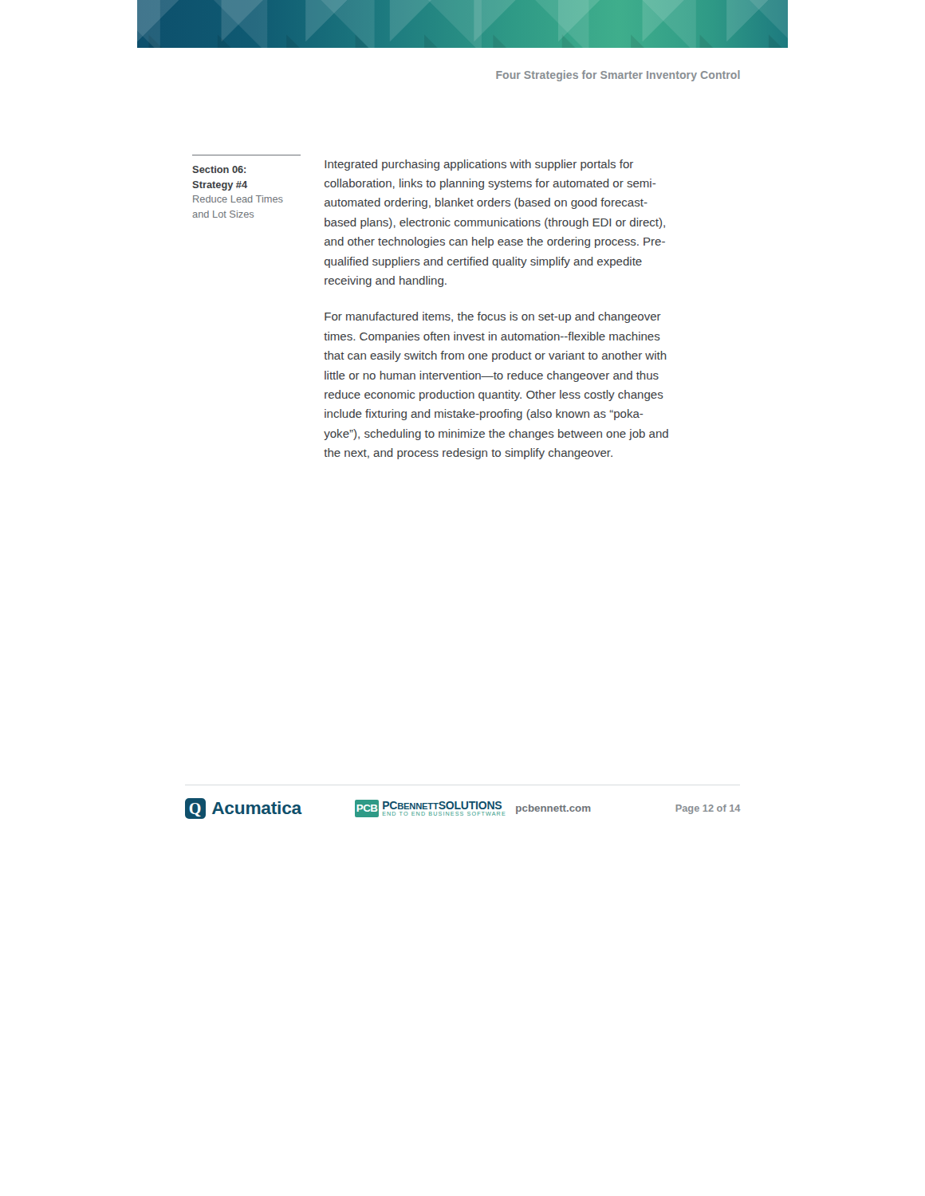Four Strategies for Smarter Inventory Control
Section 06:
Strategy #4
Reduce Lead Times
and Lot Sizes
Integrated purchasing applications with supplier portals for collaboration, links to planning systems for automated or semi-automated ordering, blanket orders (based on good forecast-based plans), electronic communications (through EDI or direct), and other technologies can help ease the ordering process. Pre-qualified suppliers and certified quality simplify and expedite receiving and handling.
For manufactured items, the focus is on set-up and changeover times. Companies often invest in automation--flexible machines that can easily switch from one product or variant to another with little or no human intervention—to reduce changeover and thus reduce economic production quantity. Other less costly changes include fixturing and mistake-proofing (also known as “poka-yoke”), scheduling to minimize the changes between one job and the next, and process redesign to simplify changeover.
Q
Acumatica
PCB
PCBENNETTSOLUTIONS
End To End Business Software
pcbennett.com
Page 12 of 14